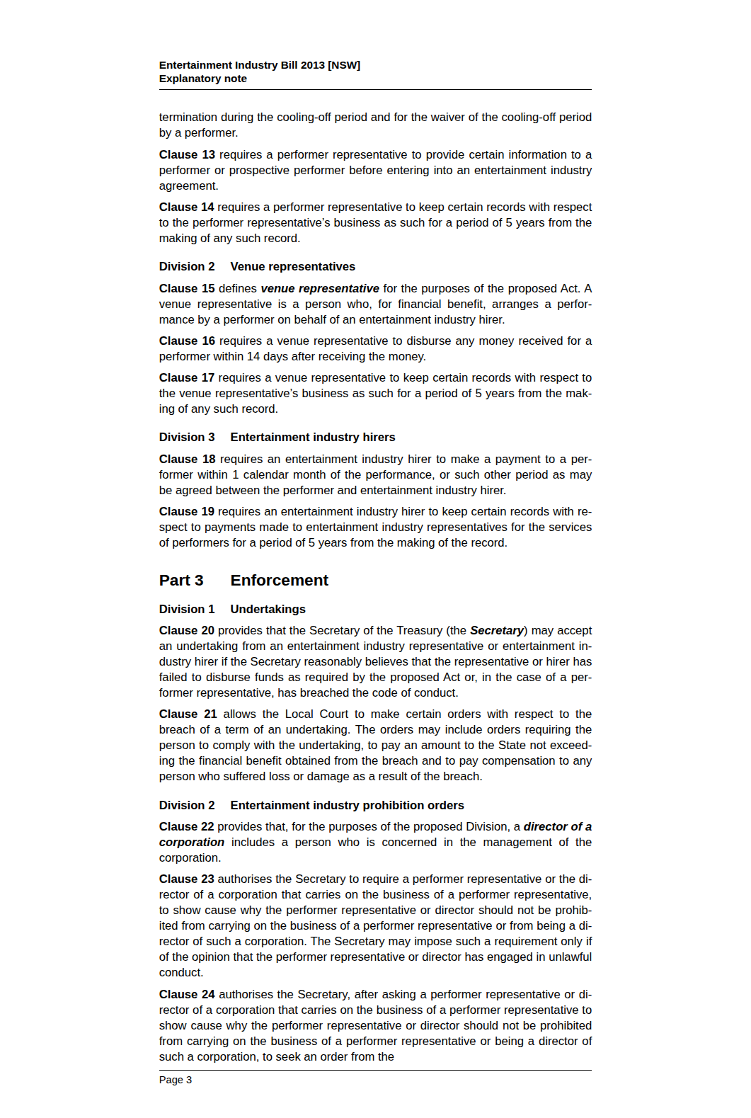Entertainment Industry Bill 2013 [NSW]
Explanatory note
termination during the cooling-off period and for the waiver of the cooling-off period by a performer.
Clause 13 requires a performer representative to provide certain information to a performer or prospective performer before entering into an entertainment industry agreement.
Clause 14 requires a performer representative to keep certain records with respect to the performer representative’s business as such for a period of 5 years from the making of any such record.
Division 2 Venue representatives
Clause 15 defines venue representative for the purposes of the proposed Act. A venue representative is a person who, for financial benefit, arranges a performance by a performer on behalf of an entertainment industry hirer.
Clause 16 requires a venue representative to disburse any money received for a performer within 14 days after receiving the money.
Clause 17 requires a venue representative to keep certain records with respect to the venue representative’s business as such for a period of 5 years from the making of any such record.
Division 3 Entertainment industry hirers
Clause 18 requires an entertainment industry hirer to make a payment to a performer within 1 calendar month of the performance, or such other period as may be agreed between the performer and entertainment industry hirer.
Clause 19 requires an entertainment industry hirer to keep certain records with respect to payments made to entertainment industry representatives for the services of performers for a period of 5 years from the making of the record.
Part 3 Enforcement
Division 1 Undertakings
Clause 20 provides that the Secretary of the Treasury (the Secretary) may accept an undertaking from an entertainment industry representative or entertainment industry hirer if the Secretary reasonably believes that the representative or hirer has failed to disburse funds as required by the proposed Act or, in the case of a performer representative, has breached the code of conduct.
Clause 21 allows the Local Court to make certain orders with respect to the breach of a term of an undertaking. The orders may include orders requiring the person to comply with the undertaking, to pay an amount to the State not exceeding the financial benefit obtained from the breach and to pay compensation to any person who suffered loss or damage as a result of the breach.
Division 2 Entertainment industry prohibition orders
Clause 22 provides that, for the purposes of the proposed Division, a director of a corporation includes a person who is concerned in the management of the corporation.
Clause 23 authorises the Secretary to require a performer representative or the director of a corporation that carries on the business of a performer representative, to show cause why the performer representative or director should not be prohibited from carrying on the business of a performer representative or from being a director of such a corporation. The Secretary may impose such a requirement only if of the opinion that the performer representative or director has engaged in unlawful conduct.
Clause 24 authorises the Secretary, after asking a performer representative or director of a corporation that carries on the business of a performer representative to show cause why the performer representative or director should not be prohibited from carrying on the business of a performer representative or being a director of such a corporation, to seek an order from the
Page 3